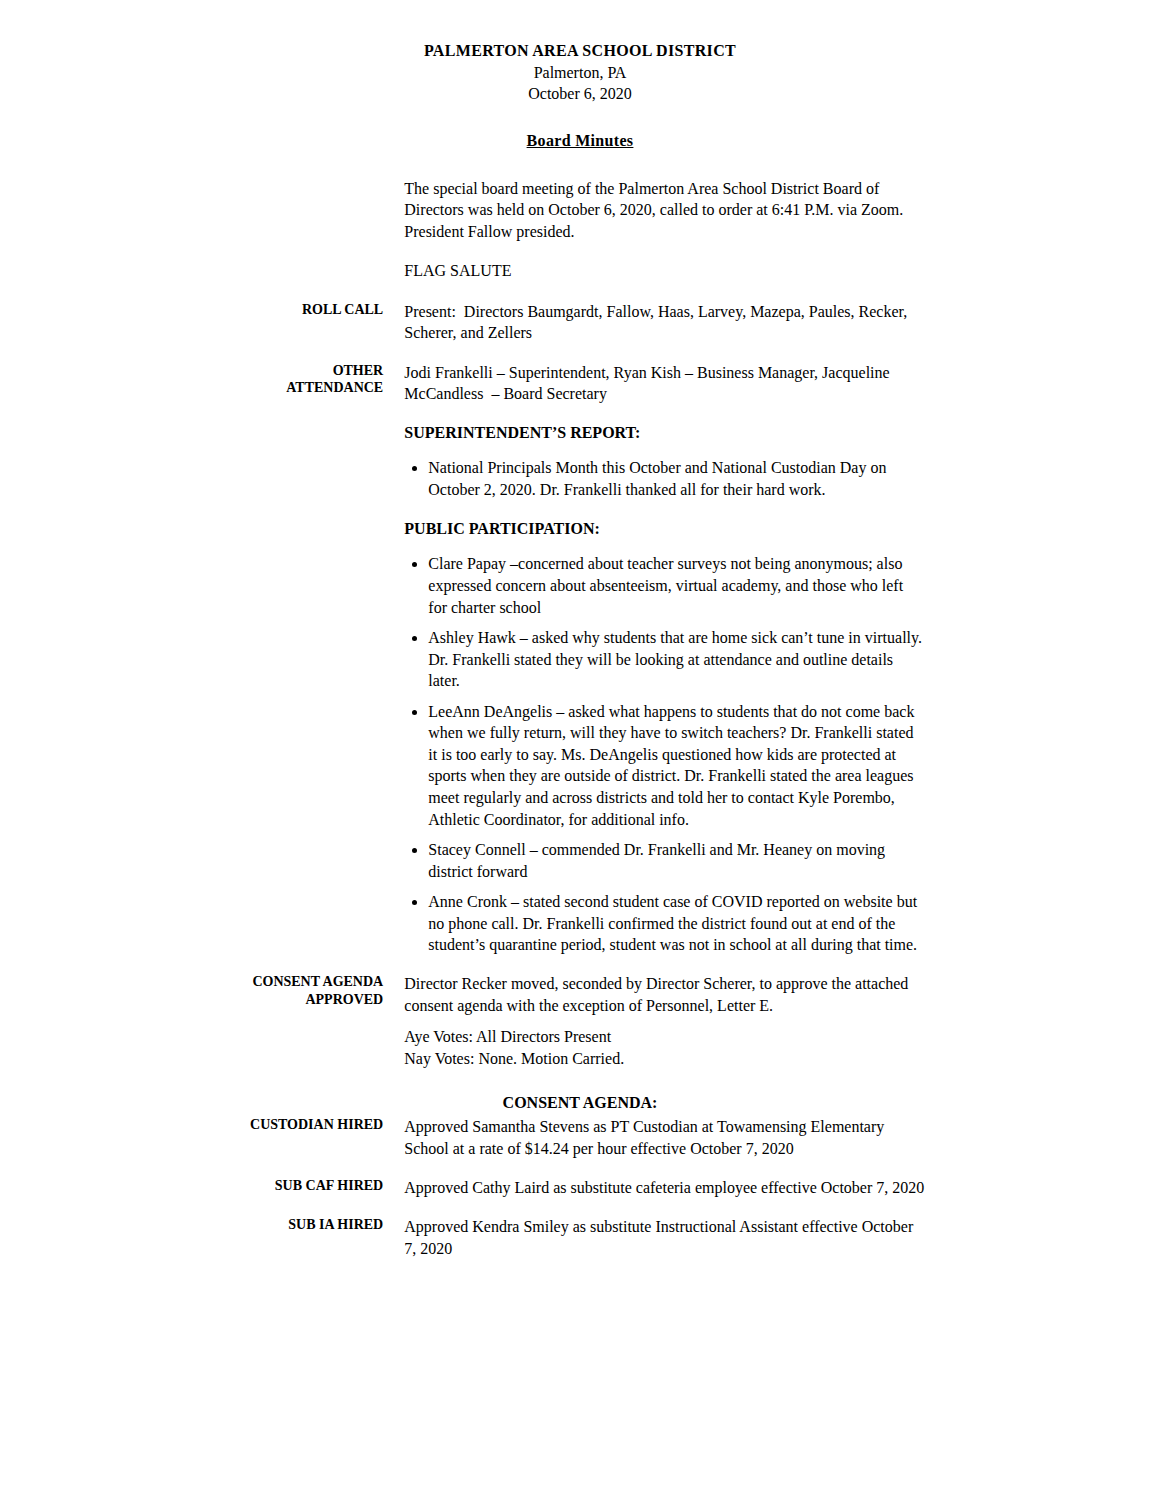Palmerton Area School District
Palmerton, PA
October 6, 2020
Board Minutes
The special board meeting of the Palmerton Area School District Board of Directors was held on October 6, 2020, called to order at 6:41 P.M. via Zoom. President Fallow presided.
FLAG SALUTE
Roll Call
Present: Directors Baumgardt, Fallow, Haas, Larvey, Mazepa, Paules, Recker, Scherer, and Zellers
Other Attendance
Jodi Frankelli – Superintendent, Ryan Kish – Business Manager, Jacqueline McCandless – Board Secretary
Superintendent’s Report:
National Principals Month this October and National Custodian Day on October 2, 2020. Dr. Frankelli thanked all for their hard work.
Public Participation:
Clare Papay –concerned about teacher surveys not being anonymous; also expressed concern about absenteeism, virtual academy, and those who left for charter school
Ashley Hawk – asked why students that are home sick can’t tune in virtually. Dr. Frankelli stated they will be looking at attendance and outline details later.
LeeAnn DeAngelis – asked what happens to students that do not come back when we fully return, will they have to switch teachers? Dr. Frankelli stated it is too early to say. Ms. DeAngelis questioned how kids are protected at sports when they are outside of district. Dr. Frankelli stated the area leagues meet regularly and across districts and told her to contact Kyle Porembo, Athletic Coordinator, for additional info.
Stacey Connell – commended Dr. Frankelli and Mr. Heaney on moving district forward
Anne Cronk – stated second student case of COVID reported on website but no phone call. Dr. Frankelli confirmed the district found out at end of the student’s quarantine period, student was not in school at all during that time.
Consent Agenda Approved
Director Recker moved, seconded by Director Scherer, to approve the attached consent agenda with the exception of Personnel, Letter E.
Aye Votes: All Directors Present
Nay Votes: None. Motion Carried.
Consent Agenda:
Custodian Hired
Approved Samantha Stevens as PT Custodian at Towamensing Elementary School at a rate of $14.24 per hour effective October 7, 2020
Sub Caf Hired
Approved Cathy Laird as substitute cafeteria employee effective October 7, 2020
Sub IA Hired
Approved Kendra Smiley as substitute Instructional Assistant effective October 7, 2020